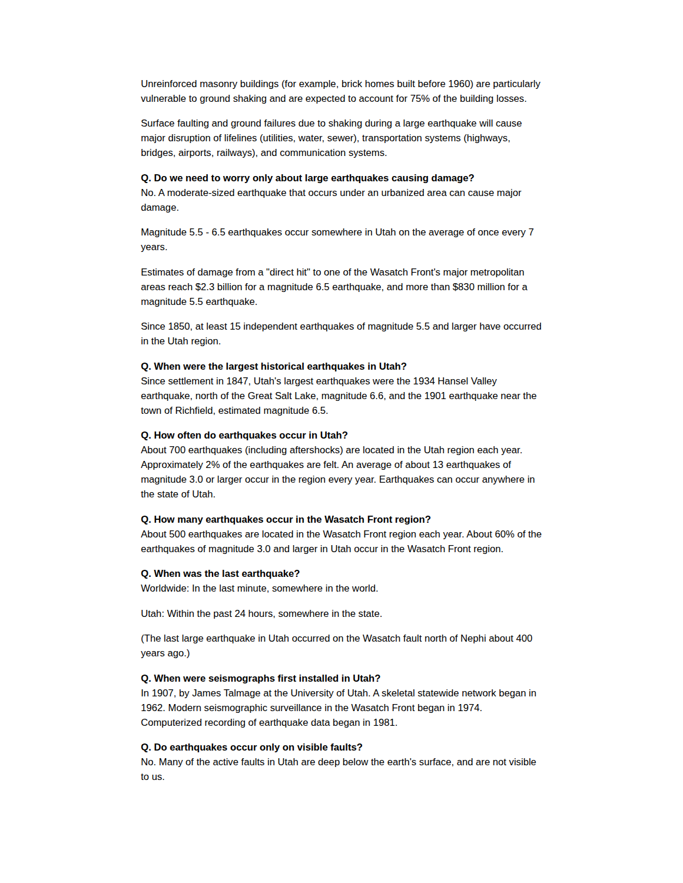Unreinforced masonry buildings (for example, brick homes built before 1960) are particularly vulnerable to ground shaking and are expected to account for 75% of the building losses.
Surface faulting and ground failures due to shaking during a large earthquake will cause major disruption of lifelines (utilities, water, sewer), transportation systems (highways, bridges, airports, railways), and communication systems.
Q. Do we need to worry only about large earthquakes causing damage?
No. A moderate-sized earthquake that occurs under an urbanized area can cause major damage.
Magnitude 5.5 - 6.5 earthquakes occur somewhere in Utah on the average of once every 7 years.
Estimates of damage from a "direct hit" to one of the Wasatch Front's major metropolitan areas reach $2.3 billion for a magnitude 6.5 earthquake, and more than $830 million for a magnitude 5.5 earthquake.
Since 1850, at least 15 independent earthquakes of magnitude 5.5 and larger have occurred in the Utah region.
Q. When were the largest historical earthquakes in Utah?
Since settlement in 1847, Utah's largest earthquakes were the 1934 Hansel Valley earthquake, north of the Great Salt Lake, magnitude 6.6, and the 1901 earthquake near the town of Richfield, estimated magnitude 6.5.
Q. How often do earthquakes occur in Utah?
About 700 earthquakes (including aftershocks) are located in the Utah region each year. Approximately 2% of the earthquakes are felt. An average of about 13 earthquakes of magnitude 3.0 or larger occur in the region every year. Earthquakes can occur anywhere in the state of Utah.
Q. How many earthquakes occur in the Wasatch Front region?
About 500 earthquakes are located in the Wasatch Front region each year. About 60% of the earthquakes of magnitude 3.0 and larger in Utah occur in the Wasatch Front region.
Q. When was the last earthquake?
Worldwide: In the last minute, somewhere in the world.
Utah: Within the past 24 hours, somewhere in the state.
(The last large earthquake in Utah occurred on the Wasatch fault north of Nephi about 400 years ago.)
Q. When were seismographs first installed in Utah?
In 1907, by James Talmage at the University of Utah. A skeletal statewide network began in 1962. Modern seismographic surveillance in the Wasatch Front began in 1974. Computerized recording of earthquake data began in 1981.
Q. Do earthquakes occur only on visible faults?
No. Many of the active faults in Utah are deep below the earth's surface, and are not visible to us.